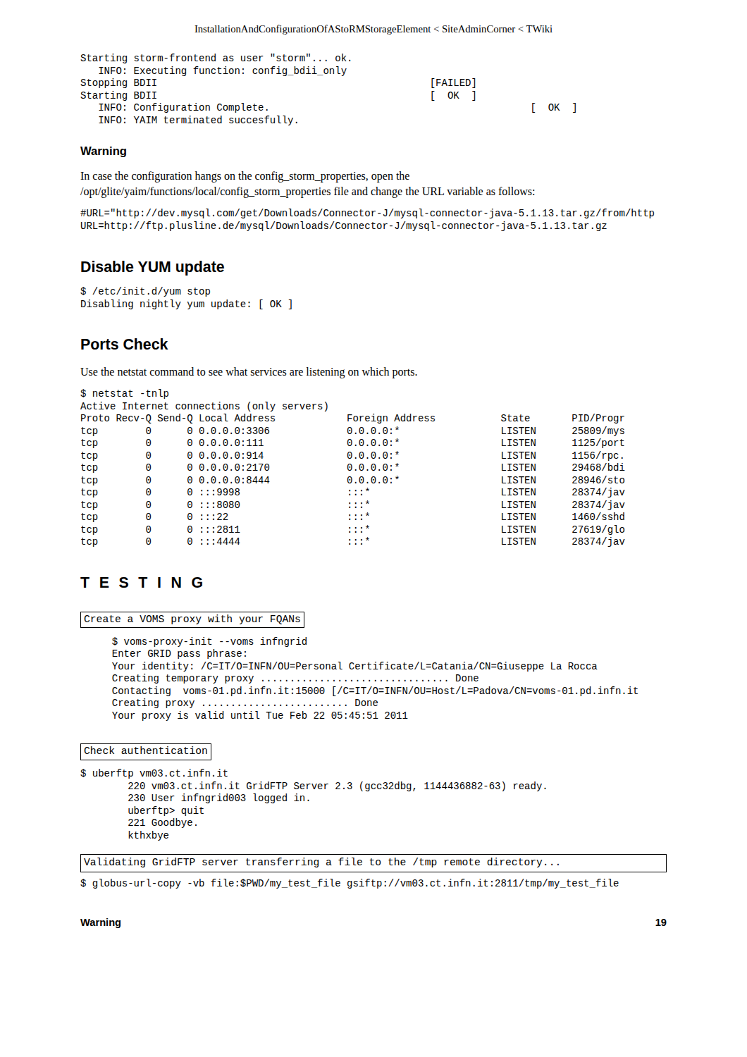InstallationAndConfigurationOfAStoRMStorageElement < SiteAdminCorner < TWiki
Starting storm-frontend as user "storm"... ok.
   INFO: Executing function: config_bdii_only
Stopping BDII                                              [FAILED]
Starting BDII                                              [  OK  ]
   INFO: Configuration Complete.                                            [  OK  ]
   INFO: YAIM terminated succesfully.
Warning
In case the configuration hangs on the config_storm_properties, open the
/opt/glite/yaim/functions/local/config_storm_properties file and change the URL variable as follows:
#URL="http://dev.mysql.com/get/Downloads/Connector-J/mysql-connector-java-5.1.13.tar.gz/from/http
URL=http://ftp.plusline.de/mysql/Downloads/Connector-J/mysql-connector-java-5.1.13.tar.gz
Disable YUM update
$ /etc/init.d/yum stop
Disabling nightly yum update: [ OK ]
Ports Check
Use the netstat command to see what services are listening on which ports.
$ netstat -tnlp
Active Internet connections (only servers)
Proto Recv-Q Send-Q Local Address            Foreign Address           State       PID/Progr
tcp        0      0 0.0.0.0:3306             0.0.0.0:*                 LISTEN      25809/mys
tcp        0      0 0.0.0.0:111              0.0.0.0:*                 LISTEN      1125/port
tcp        0      0 0.0.0.0:914              0.0.0.0:*                 LISTEN      1156/rpc.
tcp        0      0 0.0.0.0:2170             0.0.0.0:*                 LISTEN      29468/bdi
tcp        0      0 0.0.0.0:8444             0.0.0.0:*                 LISTEN      28946/sto
tcp        0      0 :::9998                  :::*                      LISTEN      28374/jav
tcp        0      0 :::8080                  :::*                      LISTEN      28374/jav
tcp        0      0 :::22                    :::*                      LISTEN      1460/sshd
tcp        0      0 :::2811                  :::*                      LISTEN      27619/glo
tcp        0      0 :::4444                  :::*                      LISTEN      28374/jav
T E S T I N G
Create a VOMS proxy with your FQANs
$ voms-proxy-init --voms infngrid
Enter GRID pass phrase:
Your identity: /C=IT/O=INFN/OU=Personal Certificate/L=Catania/CN=Giuseppe La Rocca
Creating temporary proxy ................................ Done
Contacting  voms-01.pd.infn.it:15000 [/C=IT/O=INFN/OU=Host/L=Padova/CN=voms-01.pd.infn.it
Creating proxy ......................... Done
Your proxy is valid until Tue Feb 22 05:45:51 2011
Check authentication
$ uberftp vm03.ct.infn.it
        220 vm03.ct.infn.it GridFTP Server 2.3 (gcc32dbg, 1144436882-63) ready.
        230 User infngrid003 logged in.
        uberftp> quit
        221 Goodbye.
        kthxbye
Validating GridFTP server transferring a file to the /tmp remote directory...
$ globus-url-copy -vb file:$PWD/my_test_file gsiftp://vm03.ct.infn.it:2811/tmp/my_test_file
Warning 19